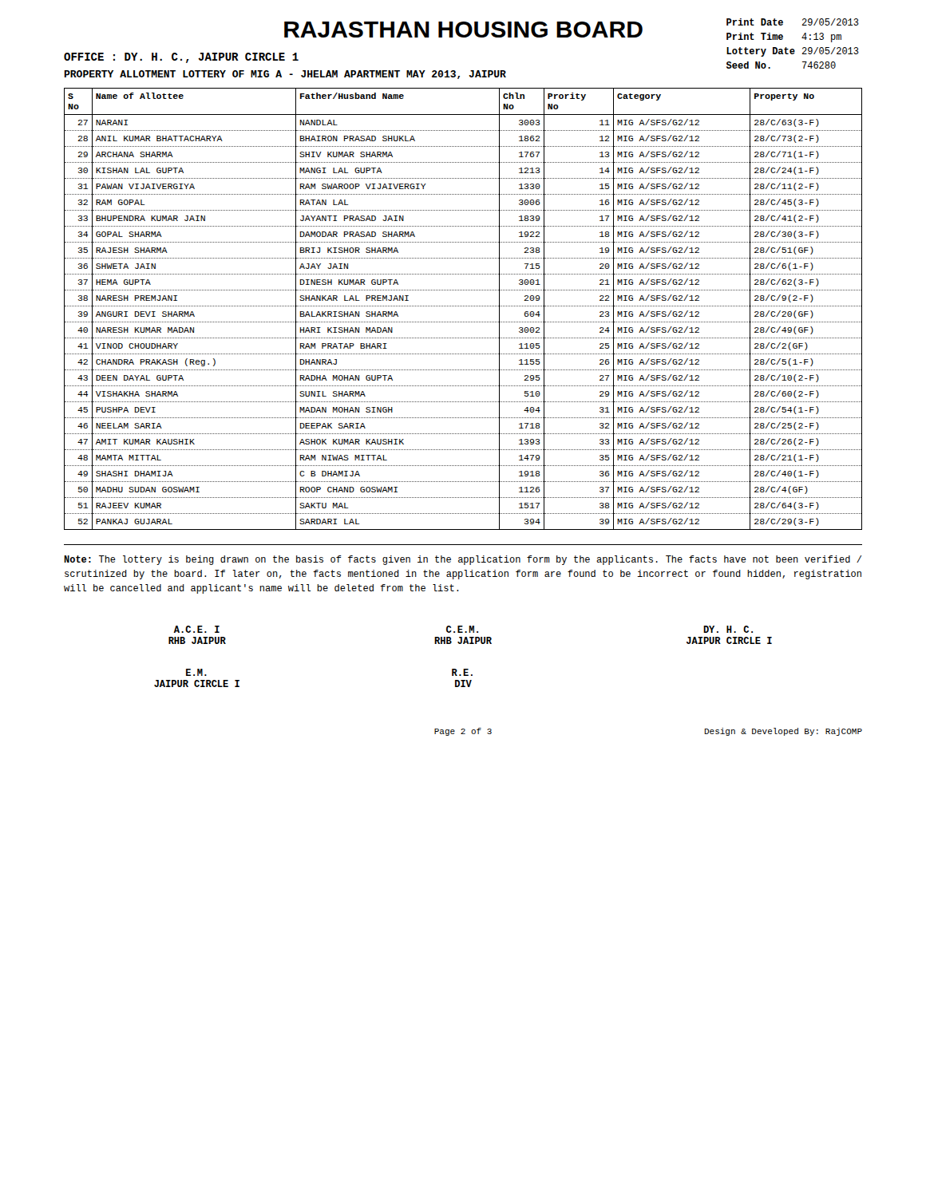| Print Date | 29/05/2013 |
| Print Time | 4:13 pm |
| Lottery Date | 29/05/2013 |
| Seed No. | 746280 |
RAJASTHAN HOUSING BOARD
OFFICE : DY. H. C., JAIPUR CIRCLE 1
PROPERTY ALLOTMENT LOTTERY OF MIG A - JHELAM APARTMENT MAY 2013, JAIPUR
| S No | Name of Allottee | Father/Husband Name | Chln No | Prority No | Category | Property No |
| --- | --- | --- | --- | --- | --- | --- |
| 27 | NARANI | NANDLAL | 3003 | 11 | MIG A/SFS/G2/12 | 28/C/63(3-F) |
| 28 | ANIL KUMAR BHATTACHARYA | BHAIRON PRASAD SHUKLA | 1862 | 12 | MIG A/SFS/G2/12 | 28/C/73(2-F) |
| 29 | ARCHANA SHARMA | SHIV KUMAR SHARMA | 1767 | 13 | MIG A/SFS/G2/12 | 28/C/71(1-F) |
| 30 | KISHAN LAL GUPTA | MANGI LAL GUPTA | 1213 | 14 | MIG A/SFS/G2/12 | 28/C/24(1-F) |
| 31 | PAWAN VIJAIVERGIYA | RAM SWAROOP VIJAIVERGIY | 1330 | 15 | MIG A/SFS/G2/12 | 28/C/11(2-F) |
| 32 | RAM GOPAL | RATAN LAL | 3006 | 16 | MIG A/SFS/G2/12 | 28/C/45(3-F) |
| 33 | BHUPENDRA KUMAR JAIN | JAYANTI PRASAD JAIN | 1839 | 17 | MIG A/SFS/G2/12 | 28/C/41(2-F) |
| 34 | GOPAL SHARMA | DAMODAR PRASAD SHARMA | 1922 | 18 | MIG A/SFS/G2/12 | 28/C/30(3-F) |
| 35 | RAJESH SHARMA | BRIJ KISHOR SHARMA | 238 | 19 | MIG A/SFS/G2/12 | 28/C/51(GF) |
| 36 | SHWETA JAIN | AJAY JAIN | 715 | 20 | MIG A/SFS/G2/12 | 28/C/6(1-F) |
| 37 | HEMA GUPTA | DINESH KUMAR GUPTA | 3001 | 21 | MIG A/SFS/G2/12 | 28/C/62(3-F) |
| 38 | NARESH PREMJANI | SHANKAR LAL PREMJANI | 209 | 22 | MIG A/SFS/G2/12 | 28/C/9(2-F) |
| 39 | ANGURI DEVI SHARMA | BALAKRISHAN SHARMA | 604 | 23 | MIG A/SFS/G2/12 | 28/C/20(GF) |
| 40 | NARESH KUMAR MADAN | HARI KISHAN MADAN | 3002 | 24 | MIG A/SFS/G2/12 | 28/C/49(GF) |
| 41 | VINOD CHOUDHARY | RAM PRATAP BHARI | 1105 | 25 | MIG A/SFS/G2/12 | 28/C/2(GF) |
| 42 | CHANDRA PRAKASH (Reg.) | DHANRAJ | 1155 | 26 | MIG A/SFS/G2/12 | 28/C/5(1-F) |
| 43 | DEEN DAYAL GUPTA | RADHA MOHAN GUPTA | 295 | 27 | MIG A/SFS/G2/12 | 28/C/10(2-F) |
| 44 | VISHAKHA SHARMA | SUNIL SHARMA | 510 | 29 | MIG A/SFS/G2/12 | 28/C/60(2-F) |
| 45 | PUSHPA DEVI | MADAN MOHAN SINGH | 404 | 31 | MIG A/SFS/G2/12 | 28/C/54(1-F) |
| 46 | NEELAM SARIA | DEEPAK SARIA | 1718 | 32 | MIG A/SFS/G2/12 | 28/C/25(2-F) |
| 47 | AMIT KUMAR KAUSHIK | ASHOK KUMAR KAUSHIK | 1393 | 33 | MIG A/SFS/G2/12 | 28/C/26(2-F) |
| 48 | MAMTA MITTAL | RAM NIWAS MITTAL | 1479 | 35 | MIG A/SFS/G2/12 | 28/C/21(1-F) |
| 49 | SHASHI DHAMIJA | C B DHAMIJA | 1918 | 36 | MIG A/SFS/G2/12 | 28/C/40(1-F) |
| 50 | MADHU SUDAN GOSWAMI | ROOP CHAND GOSWAMI | 1126 | 37 | MIG A/SFS/G2/12 | 28/C/4(GF) |
| 51 | RAJEEV KUMAR | SAKTU MAL | 1517 | 38 | MIG A/SFS/G2/12 | 28/C/64(3-F) |
| 52 | PANKAJ GUJARAL | SARDARI LAL | 394 | 39 | MIG A/SFS/G2/12 | 28/C/29(3-F) |
Note: The lottery is being drawn on the basis of facts given in the application form by the applicants. The facts have not been verified / scrutinized by the board. If later on, the facts mentioned in the application form are found to be incorrect or found hidden, registration will be cancelled and applicant's name will be deleted from the list.
| A.C.E. I RHB JAIPUR | C.E.M. RHB JAIPUR | DY. H. C. JAIPUR CIRCLE I |
| E.M. JAIPUR CIRCLE I | R.E. DIV | |
Page 2 of 3
Design & Developed By: RajCOMP